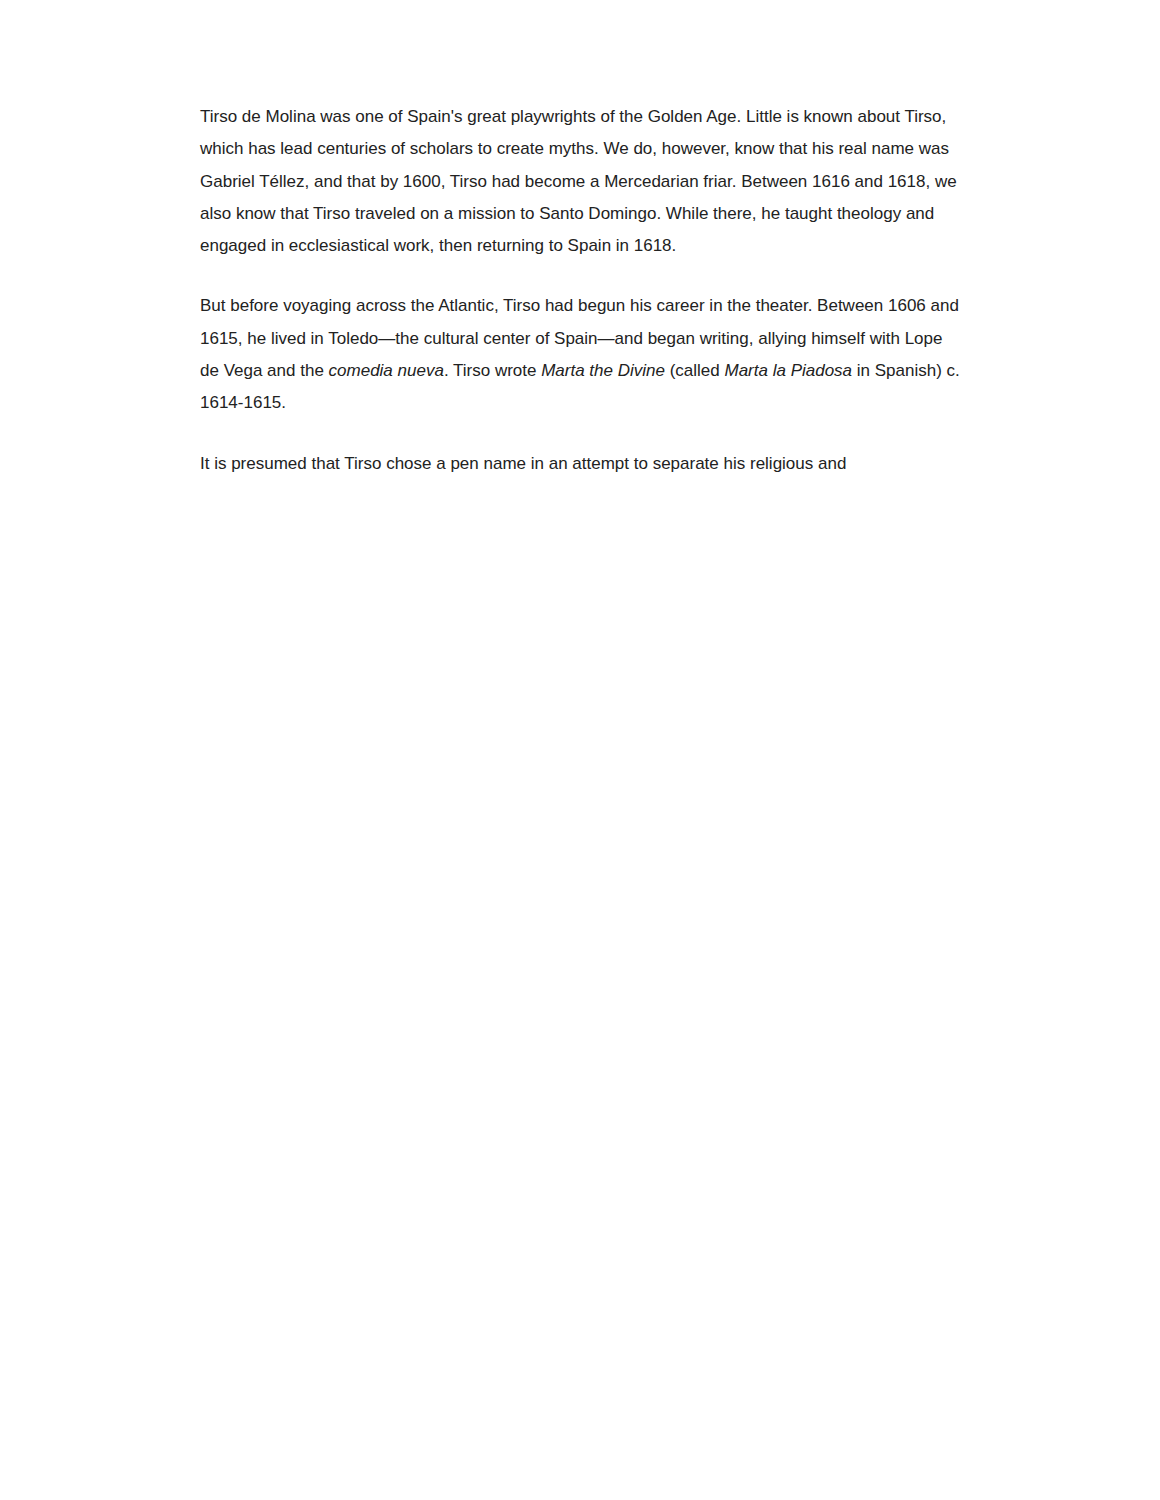Tirso de Molina was one of Spain's great playwrights of the Golden Age. Little is known about Tirso, which has lead centuries of scholars to create myths. We do, however, know that his real name was Gabriel Téllez, and that by 1600, Tirso had become a Mercedarian friar. Between 1616 and 1618, we also know that Tirso traveled on a mission to Santo Domingo. While there, he taught theology and engaged in ecclesiastical work, then returning to Spain in 1618.
But before voyaging across the Atlantic, Tirso had begun his career in the theater. Between 1606 and 1615, he lived in Toledo—the cultural center of Spain—and began writing, allying himself with Lope de Vega and the comedia nueva. Tirso wrote Marta the Divine (called Marta la Piadosa in Spanish) c. 1614-1615.
It is presumed that Tirso chose a pen name in an attempt to separate his religious and